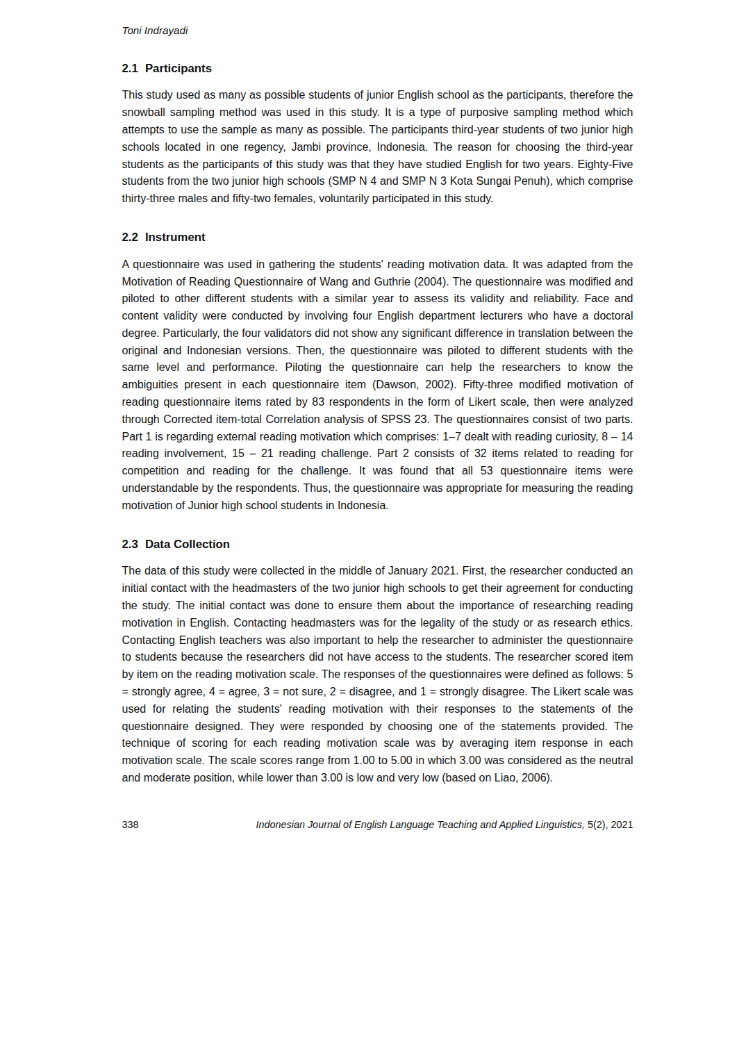Toni Indrayadi
2.1 Participants
This study used as many as possible students of junior English school as the participants, therefore the snowball sampling method was used in this study. It is a type of purposive sampling method which attempts to use the sample as many as possible. The participants third-year students of two junior high schools located in one regency, Jambi province, Indonesia. The reason for choosing the third-year students as the participants of this study was that they have studied English for two years. Eighty-Five students from the two junior high schools (SMP N 4 and SMP N 3 Kota Sungai Penuh), which comprise thirty-three males and fifty-two females, voluntarily participated in this study.
2.2 Instrument
A questionnaire was used in gathering the students' reading motivation data. It was adapted from the Motivation of Reading Questionnaire of Wang and Guthrie (2004). The questionnaire was modified and piloted to other different students with a similar year to assess its validity and reliability. Face and content validity were conducted by involving four English department lecturers who have a doctoral degree. Particularly, the four validators did not show any significant difference in translation between the original and Indonesian versions. Then, the questionnaire was piloted to different students with the same level and performance. Piloting the questionnaire can help the researchers to know the ambiguities present in each questionnaire item (Dawson, 2002). Fifty-three modified motivation of reading questionnaire items rated by 83 respondents in the form of Likert scale, then were analyzed through Corrected item-total Correlation analysis of SPSS 23. The questionnaires consist of two parts. Part 1 is regarding external reading motivation which comprises: 1–7 dealt with reading curiosity, 8 – 14 reading involvement, 15 – 21 reading challenge. Part 2 consists of 32 items related to reading for competition and reading for the challenge. It was found that all 53 questionnaire items were understandable by the respondents. Thus, the questionnaire was appropriate for measuring the reading motivation of Junior high school students in Indonesia.
2.3 Data Collection
The data of this study were collected in the middle of January 2021. First, the researcher conducted an initial contact with the headmasters of the two junior high schools to get their agreement for conducting the study. The initial contact was done to ensure them about the importance of researching reading motivation in English. Contacting headmasters was for the legality of the study or as research ethics. Contacting English teachers was also important to help the researcher to administer the questionnaire to students because the researchers did not have access to the students. The researcher scored item by item on the reading motivation scale. The responses of the questionnaires were defined as follows: 5 = strongly agree, 4 = agree, 3 = not sure, 2 = disagree, and 1 = strongly disagree. The Likert scale was used for relating the students' reading motivation with their responses to the statements of the questionnaire designed. They were responded by choosing one of the statements provided. The technique of scoring for each reading motivation scale was by averaging item response in each motivation scale. The scale scores range from 1.00 to 5.00 in which 3.00 was considered as the neutral and moderate position, while lower than 3.00 is low and very low (based on Liao, 2006).
338 Indonesian Journal of English Language Teaching and Applied Linguistics, 5(2), 2021